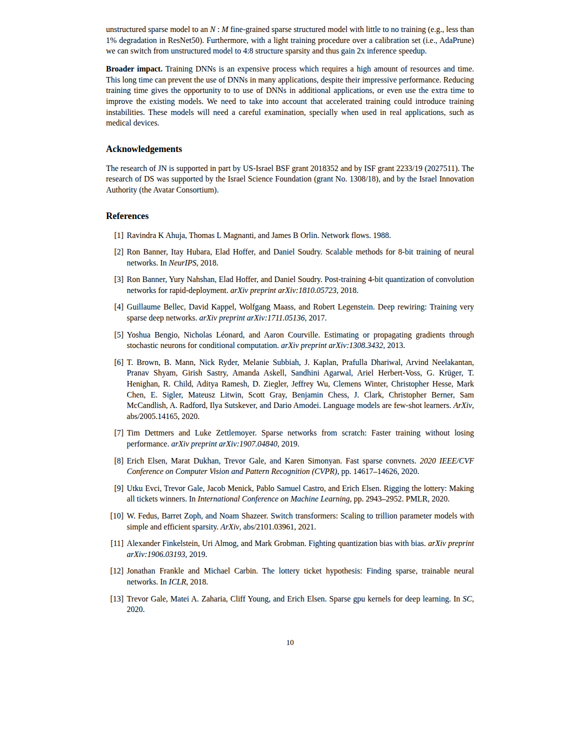unstructured sparse model to an N : M fine-grained sparse structured model with little to no training (e.g., less than 1% degradation in ResNet50). Furthermore, with a light training procedure over a calibration set (i.e., AdaPrune) we can switch from unstructured model to 4:8 structure sparsity and thus gain 2x inference speedup.
Broader impact. Training DNNs is an expensive process which requires a high amount of resources and time. This long time can prevent the use of DNNs in many applications, despite their impressive performance. Reducing training time gives the opportunity to to use of DNNs in additional applications, or even use the extra time to improve the existing models. We need to take into account that accelerated training could introduce training instabilities. These models will need a careful examination, specially when used in real applications, such as medical devices.
Acknowledgements
The research of JN is supported in part by US-Israel BSF grant 2018352 and by ISF grant 2233/19 (2027511). The research of DS was supported by the Israel Science Foundation (grant No. 1308/18), and by the Israel Innovation Authority (the Avatar Consortium).
References
Ravindra K Ahuja, Thomas L Magnanti, and James B Orlin. Network flows. 1988.
Ron Banner, Itay Hubara, Elad Hoffer, and Daniel Soudry. Scalable methods for 8-bit training of neural networks. In NeurIPS, 2018.
Ron Banner, Yury Nahshan, Elad Hoffer, and Daniel Soudry. Post-training 4-bit quantization of convolution networks for rapid-deployment. arXiv preprint arXiv:1810.05723, 2018.
Guillaume Bellec, David Kappel, Wolfgang Maass, and Robert Legenstein. Deep rewiring: Training very sparse deep networks. arXiv preprint arXiv:1711.05136, 2017.
Yoshua Bengio, Nicholas Léonard, and Aaron Courville. Estimating or propagating gradients through stochastic neurons for conditional computation. arXiv preprint arXiv:1308.3432, 2013.
T. Brown, B. Mann, Nick Ryder, Melanie Subbiah, J. Kaplan, Prafulla Dhariwal, Arvind Neelakantan, Pranav Shyam, Girish Sastry, Amanda Askell, Sandhini Agarwal, Ariel Herbert-Voss, G. Krüger, T. Henighan, R. Child, Aditya Ramesh, D. Ziegler, Jeffrey Wu, Clemens Winter, Christopher Hesse, Mark Chen, E. Sigler, Mateusz Litwin, Scott Gray, Benjamin Chess, J. Clark, Christopher Berner, Sam McCandlish, A. Radford, Ilya Sutskever, and Dario Amodei. Language models are few-shot learners. ArXiv, abs/2005.14165, 2020.
Tim Dettmers and Luke Zettlemoyer. Sparse networks from scratch: Faster training without losing performance. arXiv preprint arXiv:1907.04840, 2019.
Erich Elsen, Marat Dukhan, Trevor Gale, and Karen Simonyan. Fast sparse convnets. 2020 IEEE/CVF Conference on Computer Vision and Pattern Recognition (CVPR), pp. 14617–14626, 2020.
Utku Evci, Trevor Gale, Jacob Menick, Pablo Samuel Castro, and Erich Elsen. Rigging the lottery: Making all tickets winners. In International Conference on Machine Learning, pp. 2943–2952. PMLR, 2020.
W. Fedus, Barret Zoph, and Noam Shazeer. Switch transformers: Scaling to trillion parameter models with simple and efficient sparsity. ArXiv, abs/2101.03961, 2021.
Alexander Finkelstein, Uri Almog, and Mark Grobman. Fighting quantization bias with bias. arXiv preprint arXiv:1906.03193, 2019.
Jonathan Frankle and Michael Carbin. The lottery ticket hypothesis: Finding sparse, trainable neural networks. In ICLR, 2018.
Trevor Gale, Matei A. Zaharia, Cliff Young, and Erich Elsen. Sparse gpu kernels for deep learning. In SC, 2020.
10